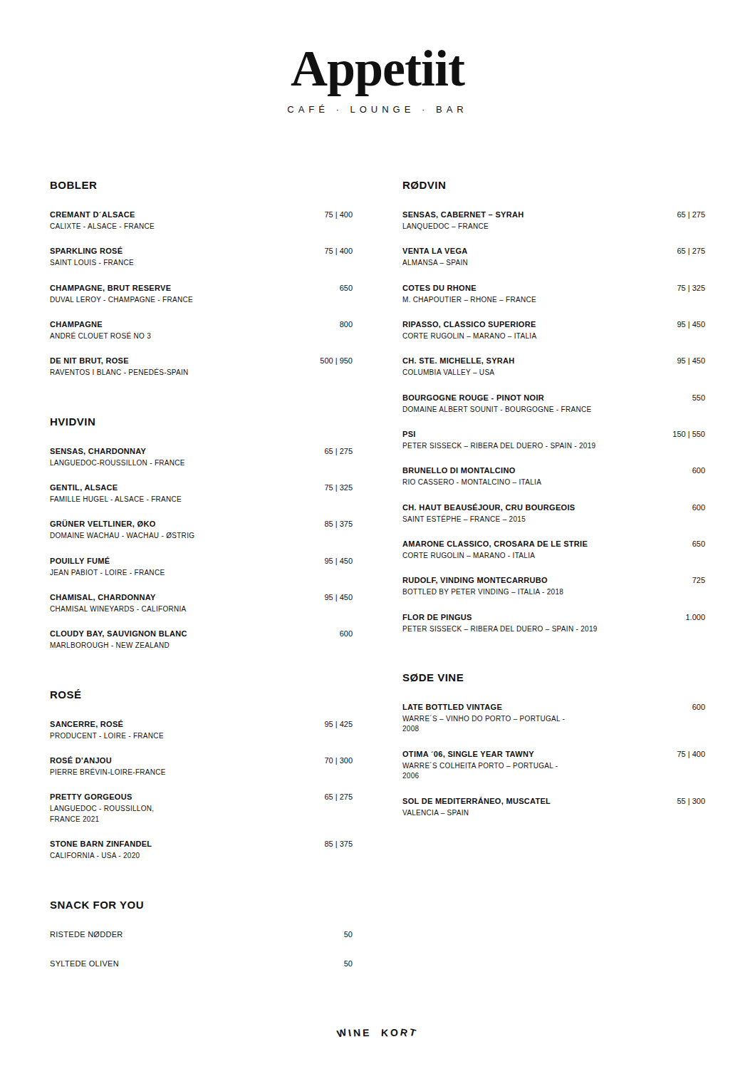Appetiit
CAFÉ · LOUNGE · BAR
BOBLER
CREMANT D´ALSACE
CALIXTE - ALSACE - FRANCE
75 | 400
SPARKLING ROSÉ
SAINT LOUIS - FRANCE
75 | 400
CHAMPAGNE, BRUT RESERVE
DUVAL LEROY - CHAMPAGNE - FRANCE
650
CHAMPAGNE
ANDRÉ CLOUET ROSÉ NO 3
800
DE NIT BRUT, ROSE
RAVENTOS I BLANC - PENEDÉS-SPAIN
500 | 950
HVIDVIN
SENSAS, CHARDONNAY
LANGUEDOC-ROUSSILLON - FRANCE
65 | 275
GENTIL, ALSACE
FAMILLE HUGEL - ALSACE - FRANCE
75 | 325
GRÜNER VELTLINER, ØKO
DOMAINE WACHAU - WACHAU - ØSTRIG
85 | 375
POUILLY FUMÉ
JEAN PABIOT - LOIRE - FRANCE
95 | 450
CHAMISAL, CHARDONNAY
CHAMISAL WINEYARDS - CALIFORNIA
95 | 450
CLOUDY BAY, SAUVIGNON BLANC
MARLBOROUGH - NEW ZEALAND
600
ROSÉ
SANCERRE, ROSÉ
PRODUCENT - LOIRE - FRANCE
95 | 425
ROSÉ D'ANJOU
PIERRE BRÉVIN-LOIRE-FRANCE
70 | 300
PRETTY GORGEOUS
LANGUEDOC - ROUSSILLON,
FRANCE 2021
65 | 275
STONE BARN ZINFANDEL
CALIFORNIA - USA - 2020
85 | 375
SNACK FOR YOU
RISTEDE NØDDER
50
SYLTEDE OLIVEN
50
RØDVIN
SENSAS, CABERNET – SYRAH
LANQUEDOC – FRANCE
65 | 275
VENTA LA VEGA
ALMANSA – SPAIN
65 | 275
COTES DU RHONE
M. CHAPOUTIER – RHONE – FRANCE
75 | 325
RIPASSO, CLASSICO SUPERIORE
CORTE RUGOLIN – MARANO – ITALIA
95 | 450
CH. STE. MICHELLE, SYRAH
COLUMBIA VALLEY – USA
95 | 450
BOURGOGNE ROUGE - PINOT NOIR
DOMAINE ALBERT SOUNIT - BOURGOGNE - FRANCE
550
PSI
PETER SISSECK – RIBERA DEL DUERO - SPAIN - 2019
150 | 550
BRUNELLO DI MONTALCINO
RIO CASSERO - MONTALCINO – ITALIA
600
CH. HAUT BEAUSÉJOUR, CRU BOURGEOIS
SAINT ESTÉPHE – FRANCE – 2015
600
AMARONE CLASSICO, CROSARA DE LE STRIE
CORTE RUGOLIN – MARANO - ITALIA
650
RUDOLF, VINDING MONTECARRUBO
BOTTLED BY PETER VINDING – ITALIA - 2018
725
FLOR DE PINGUS
PETER SISSECK – RIBERA DEL DUERO – SPAIN - 2019
1.000
SØDE VINE
LATE BOTTLED VINTAGE
WARRE´S – VINHO DO PORTO – PORTUGAL -
2008
600
OTIMA ´06, SINGLE YEAR TAWNY
WARRE´S COLHEITA PORTO – PORTUGAL -
2006
75 | 400
SOL DE MEDITERRÁNEO, MUSCATEL
VALENCIA – SPAIN
55 | 300
WINE KORT